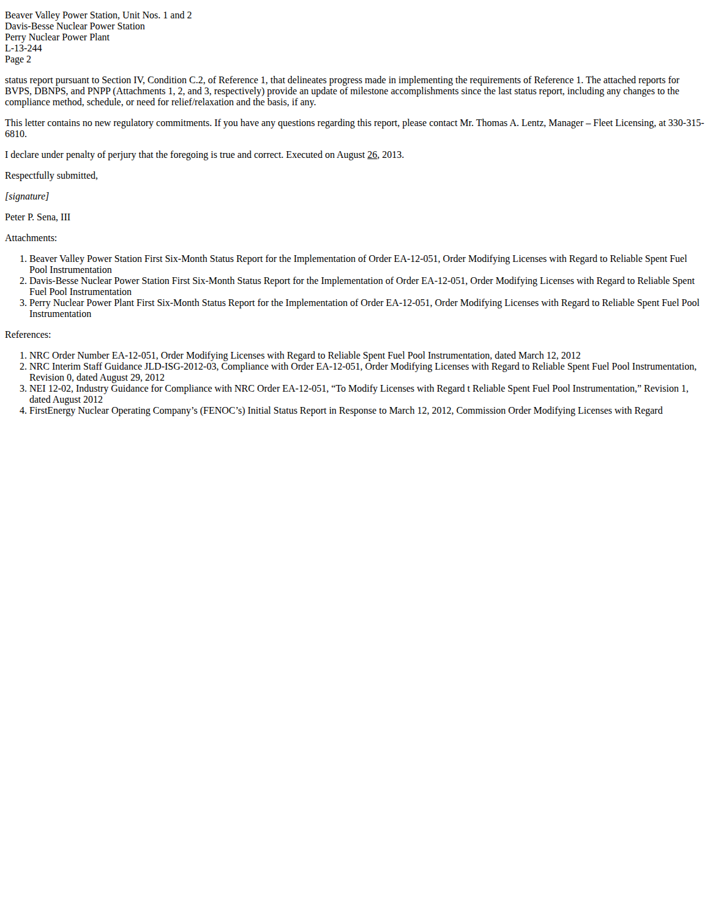Beaver Valley Power Station, Unit Nos. 1 and 2
Davis-Besse Nuclear Power Station
Perry Nuclear Power Plant
L-13-244
Page 2
status report pursuant to Section IV, Condition C.2, of Reference 1, that delineates progress made in implementing the requirements of Reference 1. The attached reports for BVPS, DBNPS, and PNPP (Attachments 1, 2, and 3, respectively) provide an update of milestone accomplishments since the last status report, including any changes to the compliance method, schedule, or need for relief/relaxation and the basis, if any.
This letter contains no new regulatory commitments. If you have any questions regarding this report, please contact Mr. Thomas A. Lentz, Manager – Fleet Licensing, at 330-315-6810.
I declare under penalty of perjury that the foregoing is true and correct. Executed on August 26, 2013.
Respectfully submitted,
[signature]
Peter P. Sena, III
Attachments:
Beaver Valley Power Station First Six-Month Status Report for the Implementation of Order EA-12-051, Order Modifying Licenses with Regard to Reliable Spent Fuel Pool Instrumentation
Davis-Besse Nuclear Power Station First Six-Month Status Report for the Implementation of Order EA-12-051, Order Modifying Licenses with Regard to Reliable Spent Fuel Pool Instrumentation
Perry Nuclear Power Plant First Six-Month Status Report for the Implementation of Order EA-12-051, Order Modifying Licenses with Regard to Reliable Spent Fuel Pool Instrumentation
References:
NRC Order Number EA-12-051, Order Modifying Licenses with Regard to Reliable Spent Fuel Pool Instrumentation, dated March 12, 2012
NRC Interim Staff Guidance JLD-ISG-2012-03, Compliance with Order EA-12-051, Order Modifying Licenses with Regard to Reliable Spent Fuel Pool Instrumentation, Revision 0, dated August 29, 2012
NEI 12-02, Industry Guidance for Compliance with NRC Order EA-12-051, “To Modify Licenses with Regard t Reliable Spent Fuel Pool Instrumentation,” Revision 1, dated August 2012
FirstEnergy Nuclear Operating Company’s (FENOC’s) Initial Status Report in Response to March 12, 2012, Commission Order Modifying Licenses with Regard